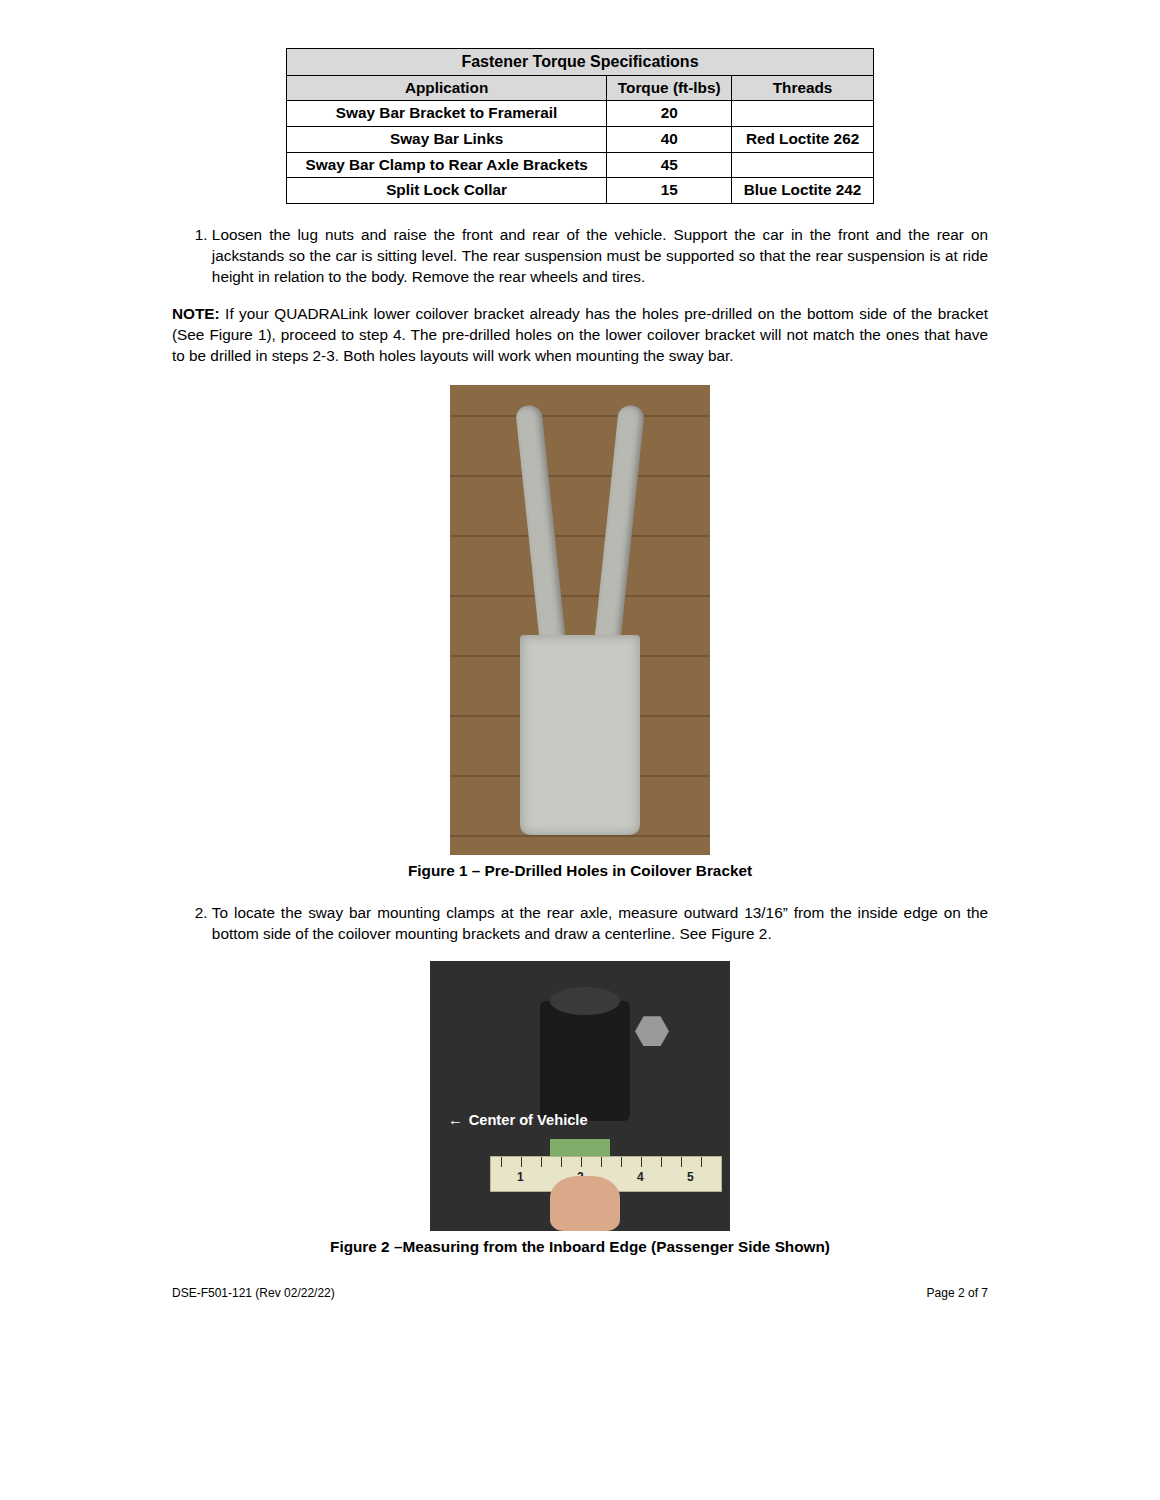| Fastener Torque Specifications |
| --- |
| Application | Torque (ft-lbs) | Threads |
| Sway Bar Bracket to Framerail | 20 | |
| Sway Bar Links | 40 | Red Loctite 262 |
| Sway Bar Clamp to Rear Axle Brackets | 45 | |
| Split Lock Collar | 15 | Blue Loctite 242 |
Loosen the lug nuts and raise the front and rear of the vehicle. Support the car in the front and the rear on jackstands so the car is sitting level. The rear suspension must be supported so that the rear suspension is at ride height in relation to the body. Remove the rear wheels and tires.
NOTE: If your QUADRALink lower coilover bracket already has the holes pre-drilled on the bottom side of the bracket (See Figure 1), proceed to step 4. The pre-drilled holes on the lower coilover bracket will not match the ones that have to be drilled in steps 2-3. Both holes layouts will work when mounting the sway bar.
Figure 1 – Pre-Drilled Holes in Coilover Bracket
To locate the sway bar mounting clamps at the rear axle, measure outward 13/16” from the inside edge on the bottom side of the coilover mounting brackets and draw a centerline. See Figure 2.
←Center of Vehicle
1
2
4
5
Figure 2 –Measuring from the Inboard Edge (Passenger Side Shown)
DSE-F501-121 (Rev 02/22/22) Page 2 of 7